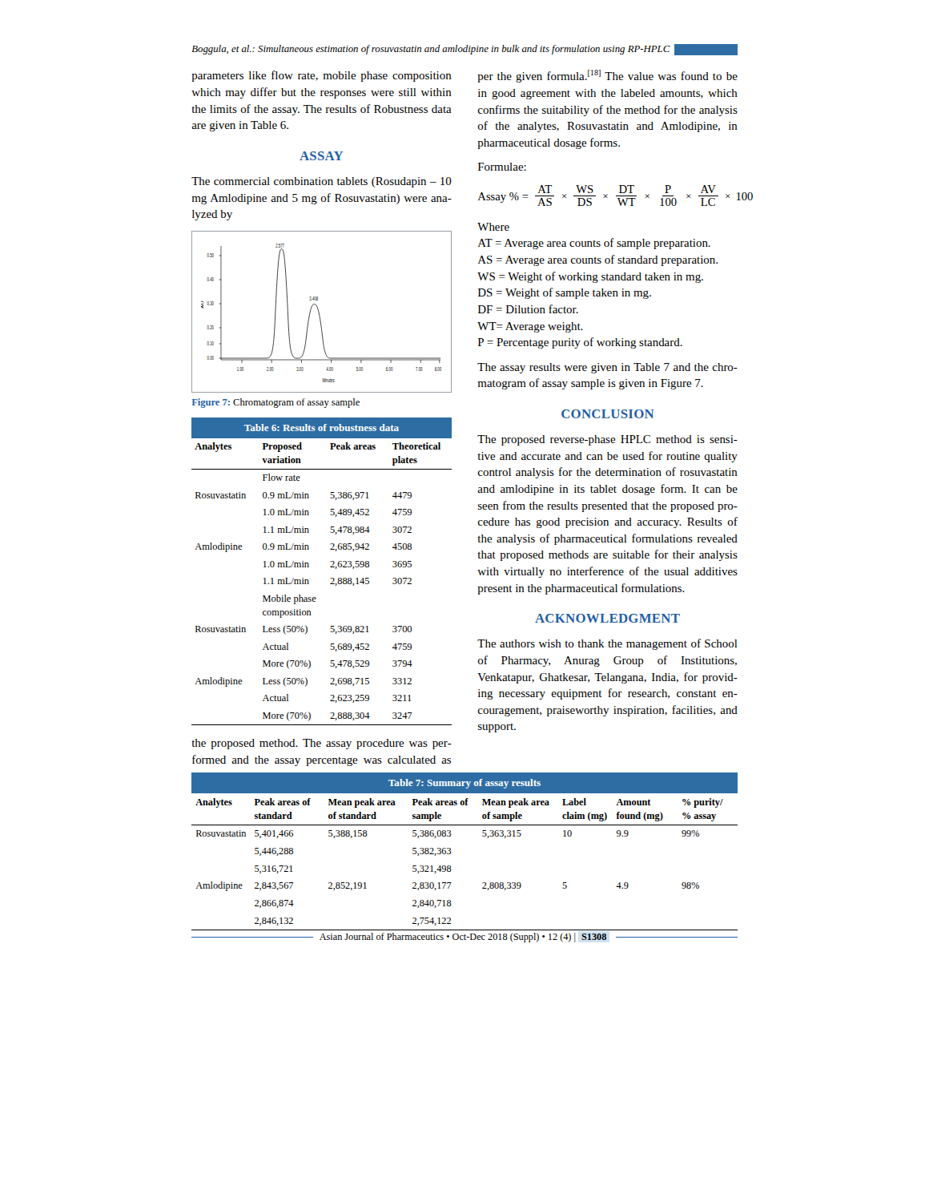Boggula, et al.: Simultaneous estimation of rosuvastatin and amlodipine in bulk and its formulation using RP-HPLC
parameters like flow rate, mobile phase composition which may differ but the responses were still within the limits of the assay. The results of Robustness data are given in Table 6.
ASSAY
The commercial combination tablets (Rosudapin – 10 mg Amlodipine and 5 mg of Rosuvastatin) were analyzed by
0.50 0.40 0.30 0.20 0.10 0.00 AU 1.00 2.00 3.00 4.00 5.00 6.00 7.00 8.00 Minutes 2.577 3.408
Figure 7: Chromatogram of assay sample
Table 6: Results of robustness data
| Analytes | Proposed variation | Peak areas | Theoretical plates |
| --- | --- | --- | --- |
| | Flow rate | | |
| Rosuvastatin | 0.9 mL/min | 5,386,971 | 4479 |
| | 1.0 mL/min | 5,489,452 | 4759 |
| | 1.1 mL/min | 5,478,984 | 3072 |
| Amlodipine | 0.9 mL/min | 2,685,942 | 4508 |
| | 1.0 mL/min | 2,623,598 | 3695 |
| | 1.1 mL/min | 2,888,145 | 3072 |
| | Mobile phase composition | | |
| Rosuvastatin | Less (50%) | 5,369,821 | 3700 |
| | Actual | 5,689,452 | 4759 |
| | More (70%) | 5,478,529 | 3794 |
| Amlodipine | Less (50%) | 2,698,715 | 3312 |
| | Actual | 2,623,259 | 3211 |
| | More (70%) | 2,888,304 | 3247 |
the proposed method. The assay procedure was performed and the assay percentage was calculated as per the given formula.[18] The value was found to be in good agreement with the labeled amounts, which confirms the suitability of the method for the analysis of the analytes, Rosuvastatin and Amlodipine, in pharmaceutical dosage forms.
Formulae:
Assay % = AT AS × WS DS × DT WT × P 100 × AV LC × 100
Where
AT = Average area counts of sample preparation.
AS = Average area counts of standard preparation.
WS = Weight of working standard taken in mg.
DS = Weight of sample taken in mg.
DF = Dilution factor.
WT= Average weight.
P = Percentage purity of working standard.
The assay results were given in Table 7 and the chromatogram of assay sample is given in Figure 7.
CONCLUSION
The proposed reverse-phase HPLC method is sensitive and accurate and can be used for routine quality control analysis for the determination of rosuvastatin and amlodipine in its tablet dosage form. It can be seen from the results presented that the proposed procedure has good precision and accuracy. Results of the analysis of pharmaceutical formulations revealed that proposed methods are suitable for their analysis with virtually no interference of the usual additives present in the pharmaceutical formulations.
ACKNOWLEDGMENT
The authors wish to thank the management of School of Pharmacy, Anurag Group of Institutions, Venkatapur, Ghatkesar, Telangana, India, for providing necessary equipment for research, constant encouragement, praiseworthy inspiration, facilities, and support.
Table 7: Summary of assay results
| Analytes | Peak areas of standard | Mean peak area of standard | Peak areas of sample | Mean peak area of sample | Label claim (mg) | Amount found (mg) | % purity/ % assay |
| --- | --- | --- | --- | --- | --- | --- | --- |
| Rosuvastatin | 5,401,466 | 5,388,158 | 5,386,083 | 5,363,315 | 10 | 9.9 | 99% |
| | 5,446,288 | | 5,382,363 | | | | |
| | 5,316,721 | | 5,321,498 | | | | |
| Amlodipine | 2,843,567 | 2,852,191 | 2,830,177 | 2,808,339 | 5 | 4.9 | 98% |
| | 2,866,874 | | 2,840,718 | | | | |
| | 2,846,132 | | 2,754,122 | | | | |
Asian Journal of Pharmaceutics • Oct-Dec 2018 (Suppl) • 12 (4) | S1308